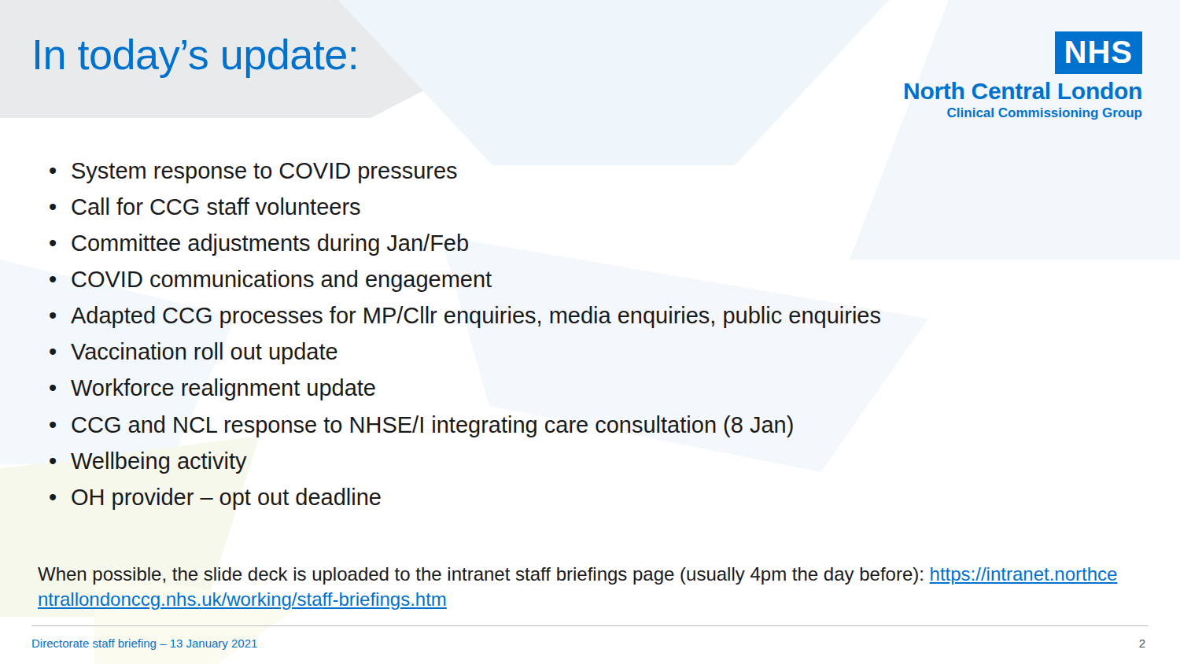In today’s update:
NHS
North Central London
Clinical Commissioning Group
System response to COVID pressures
Call for CCG staff volunteers
Committee adjustments during Jan/Feb
COVID communications and engagement
Adapted CCG processes for MP/Cllr enquiries, media enquiries, public enquiries
Vaccination roll out update
Workforce realignment update
CCG and NCL response to NHSE/I integrating care consultation (8 Jan)
Wellbeing activity
OH provider – opt out deadline
When possible, the slide deck is uploaded to the intranet staff briefings page (usually 4pm the day before): https://intranet.northcentrallondonccg.nhs.uk/working/staff-briefings.htm
Directorate staff briefing – 13 January 2021
2